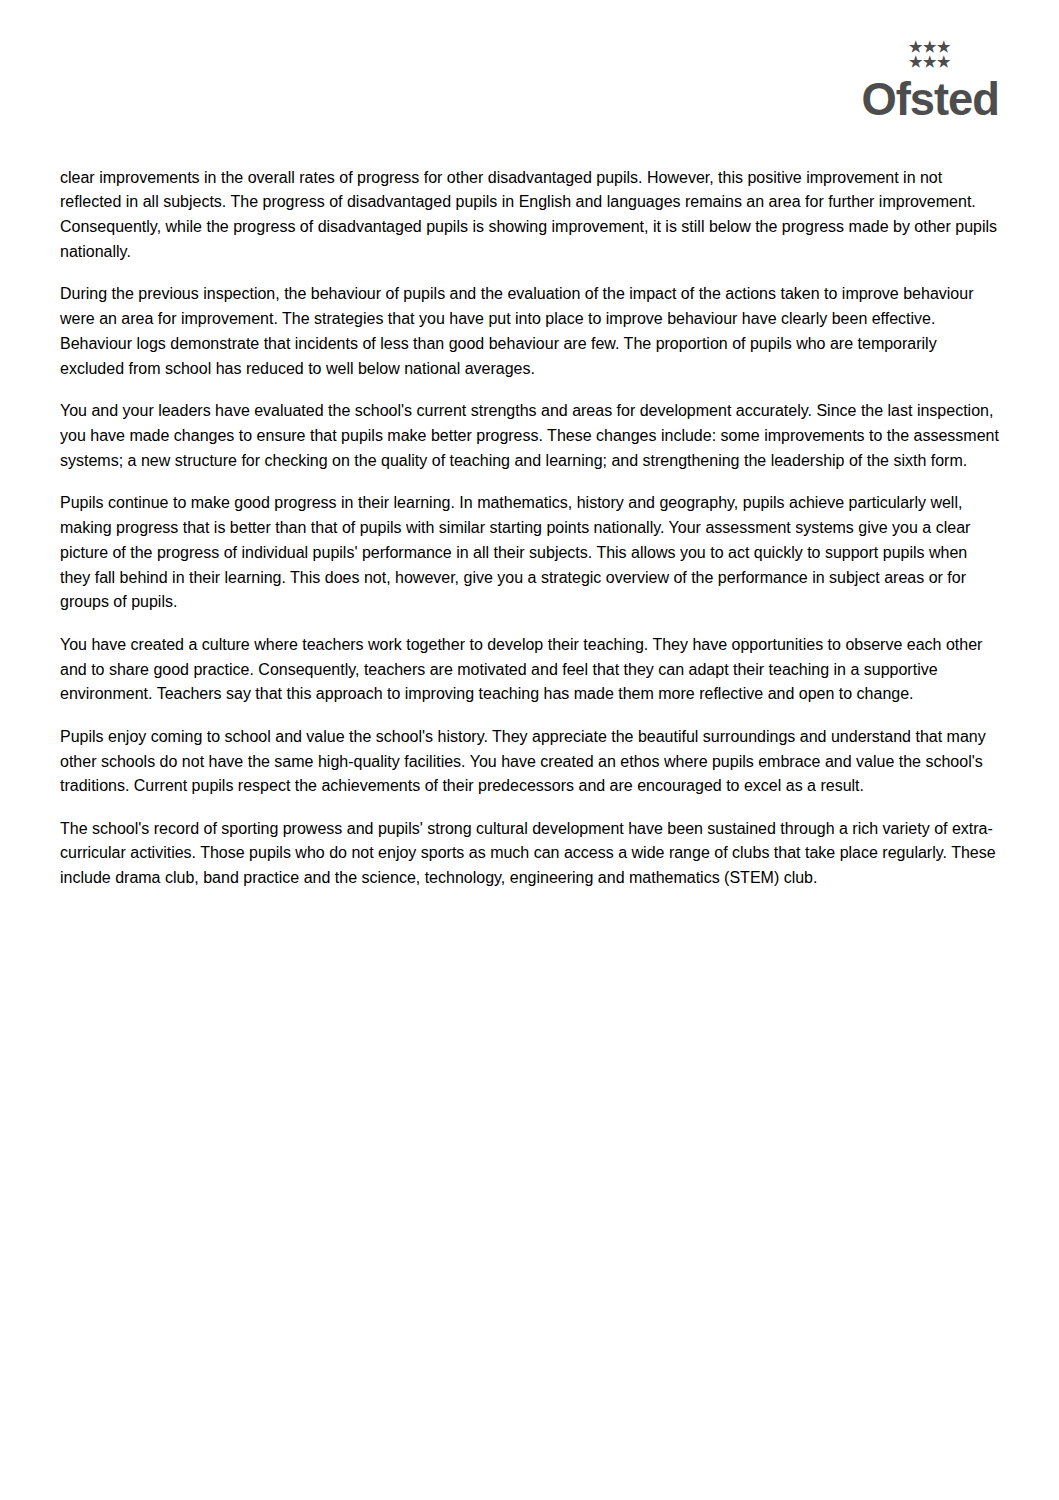★★★
★★★Ofsted
clear improvements in the overall rates of progress for other disadvantaged pupils. However, this positive improvement in not reflected in all subjects. The progress of disadvantaged pupils in English and languages remains an area for further improvement. Consequently, while the progress of disadvantaged pupils is showing improvement, it is still below the progress made by other pupils nationally.
During the previous inspection, the behaviour of pupils and the evaluation of the impact of the actions taken to improve behaviour were an area for improvement. The strategies that you have put into place to improve behaviour have clearly been effective. Behaviour logs demonstrate that incidents of less than good behaviour are few. The proportion of pupils who are temporarily excluded from school has reduced to well below national averages.
You and your leaders have evaluated the school's current strengths and areas for development accurately. Since the last inspection, you have made changes to ensure that pupils make better progress. These changes include: some improvements to the assessment systems; a new structure for checking on the quality of teaching and learning; and strengthening the leadership of the sixth form.
Pupils continue to make good progress in their learning. In mathematics, history and geography, pupils achieve particularly well, making progress that is better than that of pupils with similar starting points nationally. Your assessment systems give you a clear picture of the progress of individual pupils' performance in all their subjects. This allows you to act quickly to support pupils when they fall behind in their learning. This does not, however, give you a strategic overview of the performance in subject areas or for groups of pupils.
You have created a culture where teachers work together to develop their teaching. They have opportunities to observe each other and to share good practice. Consequently, teachers are motivated and feel that they can adapt their teaching in a supportive environment. Teachers say that this approach to improving teaching has made them more reflective and open to change.
Pupils enjoy coming to school and value the school's history. They appreciate the beautiful surroundings and understand that many other schools do not have the same high-quality facilities. You have created an ethos where pupils embrace and value the school's traditions. Current pupils respect the achievements of their predecessors and are encouraged to excel as a result.
The school's record of sporting prowess and pupils' strong cultural development have been sustained through a rich variety of extra-curricular activities. Those pupils who do not enjoy sports as much can access a wide range of clubs that take place regularly. These include drama club, band practice and the science, technology, engineering and mathematics (STEM) club.